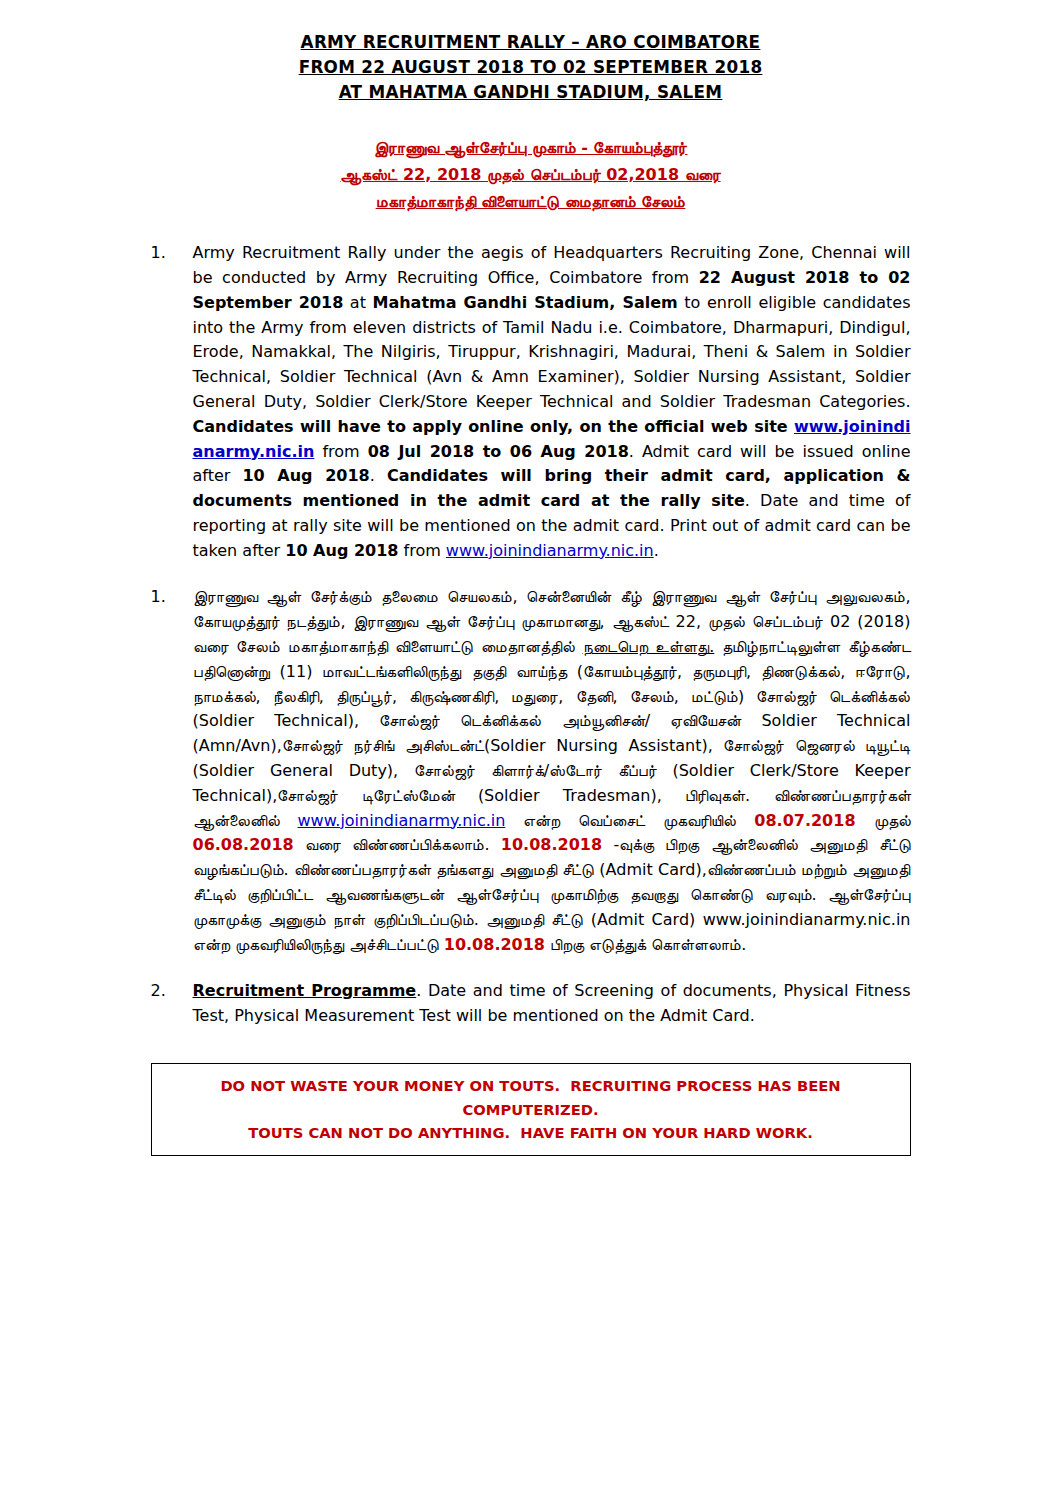ARMY RECRUITMENT RALLY – ARO COIMBATORE
FROM 22 AUGUST 2018 TO 02 SEPTEMBER 2018
AT MAHATMA GANDHI STADIUM, SALEM
இராணுவ ஆள்சேர்ப்பு முகாம் - கோயம்புத்தூர் ஆகஸ்ட் 22, 2018 முதல் செப்டம்பர் 02,2018 வரை மகாத்மாகாந்தி விளையாட்டு மைதானம் சேலம்
1.
Army Recruitment Rally under the aegis of Headquarters Recruiting Zone, Chennai will be conducted by Army Recruiting Office, Coimbatore from 22 August 2018 to 02 September 2018 at Mahatma Gandhi Stadium, Salem to enroll eligible candidates into the Army from eleven districts of Tamil Nadu i.e. Coimbatore, Dharmapuri, Dindigul, Erode, Namakkal, The Nilgiris, Tiruppur, Krishnagiri, Madurai, Theni & Salem in Soldier Technical, Soldier Technical (Avn & Amn Examiner), Soldier Nursing Assistant, Soldier General Duty, Soldier Clerk/Store Keeper Technical and Soldier Tradesman Categories. Candidates will have to apply online only, on the official web site www.joinindianarmy.nic.in from 08 Jul 2018 to 06 Aug 2018. Admit card will be issued online after 10 Aug 2018. Candidates will bring their admit card, application & documents mentioned in the admit card at the rally site. Date and time of reporting at rally site will be mentioned on the admit card. Print out of admit card can be taken after 10 Aug 2018 from www.joinindianarmy.nic.in.
1.
இராணுவ ஆள் சேர்க்கும் தலைமை செயலகம், சென்னையின் கீழ் இராணுவ ஆள் சேர்ப்பு அலுவலகம், கோயமுத்தூர் நடத்தும், இராணுவ ஆள் சேர்ப்பு முகாமானது, ஆகஸ்ட் 22, முதல் செப்டம்பர் 02 (2018) வரை சேலம் மகாத்மாகாந்தி விளையாட்டு மைதானத்தில் நடைபெற உள்ளது. தமிழ்நாட்டிலுள்ள கீழ்கண்ட பதினொன்று (11) மாவட்டங்களிலிருந்து தகுதி வாய்ந்த (கோயம்புத்தூர், தருமபுரி, திணடுக்கல், ஈரோடு, நாமக்கல், நீலகிரி, திருப்பூர், கிருஷ்ணகிரி, மதுரை, தேனி, சேலம், மட்டும்) சோல்ஜர் டெக்னிக்கல் (Soldier Technical), சோல்ஜர் டெக்னிக்கல் அம்யூனிசன்/ ஏவியேசன் Soldier Technical (Amn/Avn),சோல்ஜர் நர்சிங் அசிஸ்டன்ட்(Soldier Nursing Assistant), சோல்ஜர் ஜெனரல் டியூட்டி (Soldier General Duty), சோல்ஜர் கிளார்க்/ஸ்டோர் கீப்பர் (Soldier Clerk/Store Keeper Technical),சோல்ஜர் டிரேட்ஸ்மேன் (Soldier Tradesman), பிரிவுகள். விண்ணப்பதாரர்கள் ஆன்லைனில் www.joinindianarmy.nic.in என்ற வெப்சைட் முகவரியில் 08.07.2018 முதல் 06.08.2018 வரை விண்ணப்பிக்கலாம். 10.08.2018 -வுக்கு பிறகு ஆன்லைனில் அனுமதி சீட்டு வழங்கப்படும். விண்ணப்பதாரர்கள் தங்களது அனுமதி சீட்டு (Admit Card),விண்ணப்பம் மற்றும் அனுமதி சீட்டில் குறிப்பிட்ட ஆவணங்களுடன் ஆள்சேர்ப்பு முகாமிற்கு தவறாது கொண்டு வரவும். ஆள்சேர்ப்பு முகாமுக்கு அனுகும் நாள் குறிப்பிடப்படும். அனுமதி சீட்டு (Admit Card) www.joinindianarmy.nic.in என்ற முகவரியிலிருந்து அச்சிடப்பட்டு 10.08.2018 பிறகு எடுத்துக் கொள்ளலாம்.
2.
Recruitment Programme. Date and time of Screening of documents, Physical Fitness Test, Physical Measurement Test will be mentioned on the Admit Card.
DO NOT WASTE YOUR MONEY ON TOUTS. RECRUITING PROCESS HAS BEEN COMPUTERIZED.
TOUTS CAN NOT DO ANYTHING. HAVE FAITH ON YOUR HARD WORK.